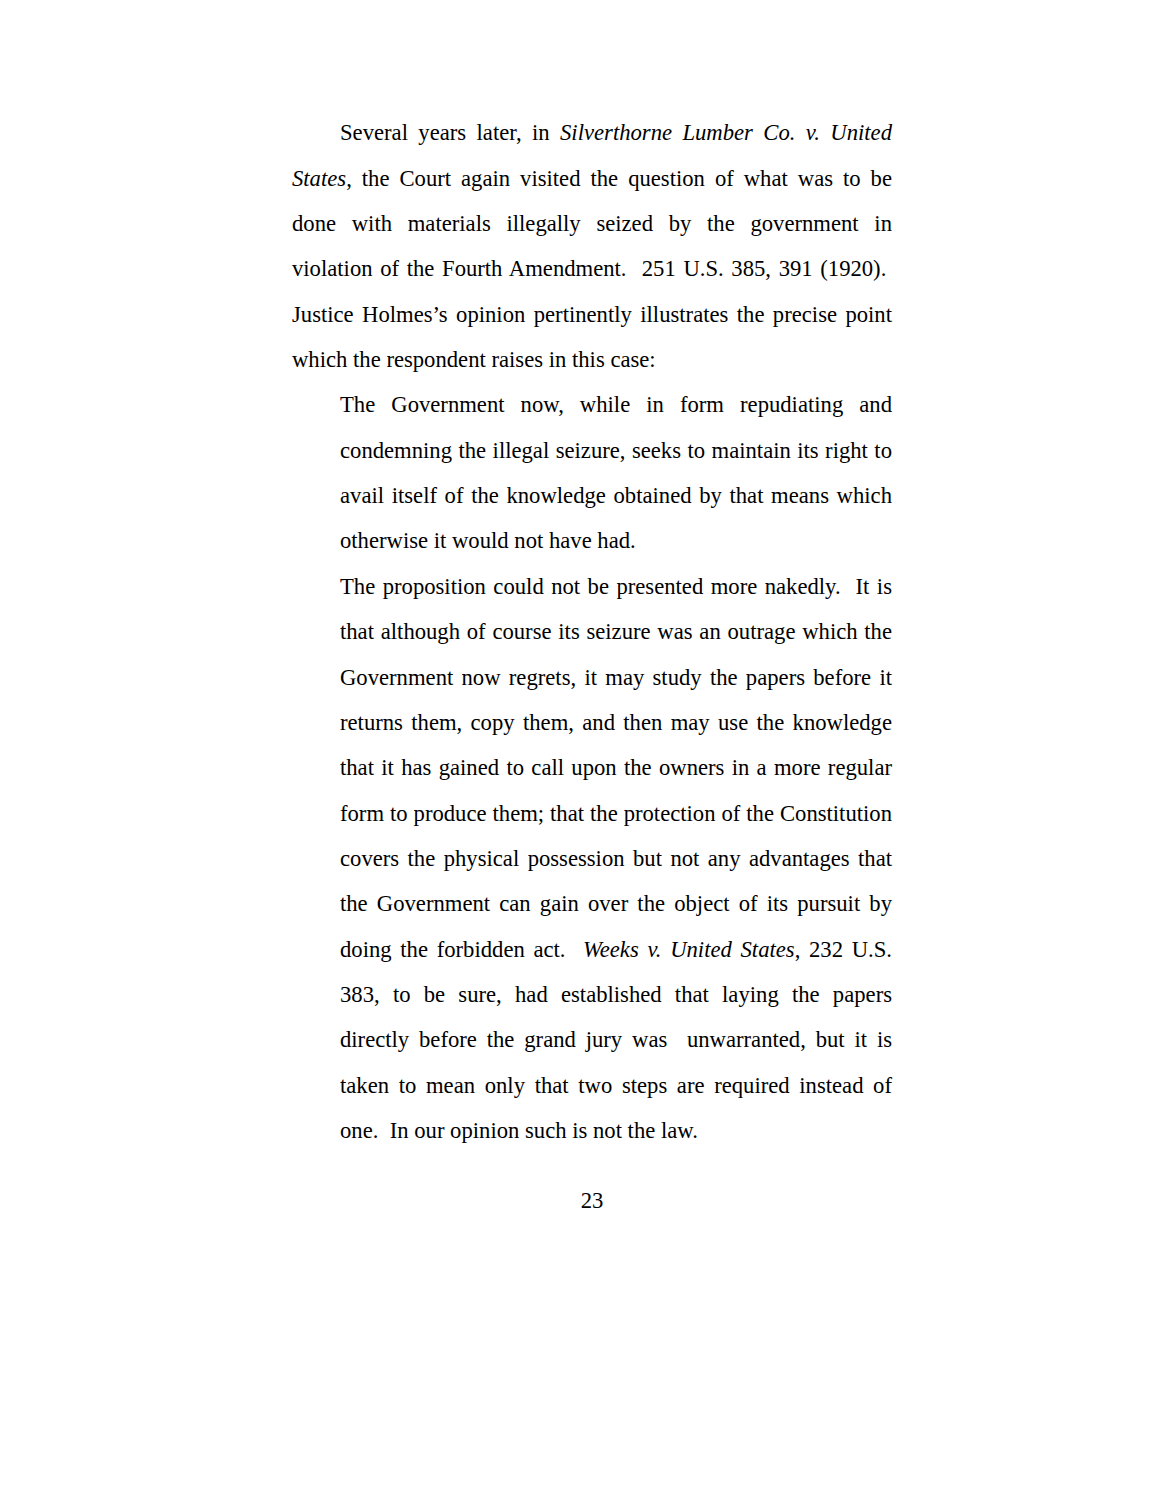Several years later, in Silverthorne Lumber Co. v. United States, the Court again visited the question of what was to be done with materials illegally seized by the government in violation of the Fourth Amendment. 251 U.S. 385, 391 (1920). Justice Holmes’s opinion pertinently illustrates the precise point which the respondent raises in this case:
The Government now, while in form repudiating and condemning the illegal seizure, seeks to maintain its right to avail itself of the knowledge obtained by that means which otherwise it would not have had.
The proposition could not be presented more nakedly. It is that although of course its seizure was an outrage which the Government now regrets, it may study the papers before it returns them, copy them, and then may use the knowledge that it has gained to call upon the owners in a more regular form to produce them; that the protection of the Constitution covers the physical possession but not any advantages that the Government can gain over the object of its pursuit by doing the forbidden act. Weeks v. United States, 232 U.S. 383, to be sure, had established that laying the papers directly before the grand jury was unwarranted, but it is taken to mean only that two steps are required instead of one. In our opinion such is not the law.
23